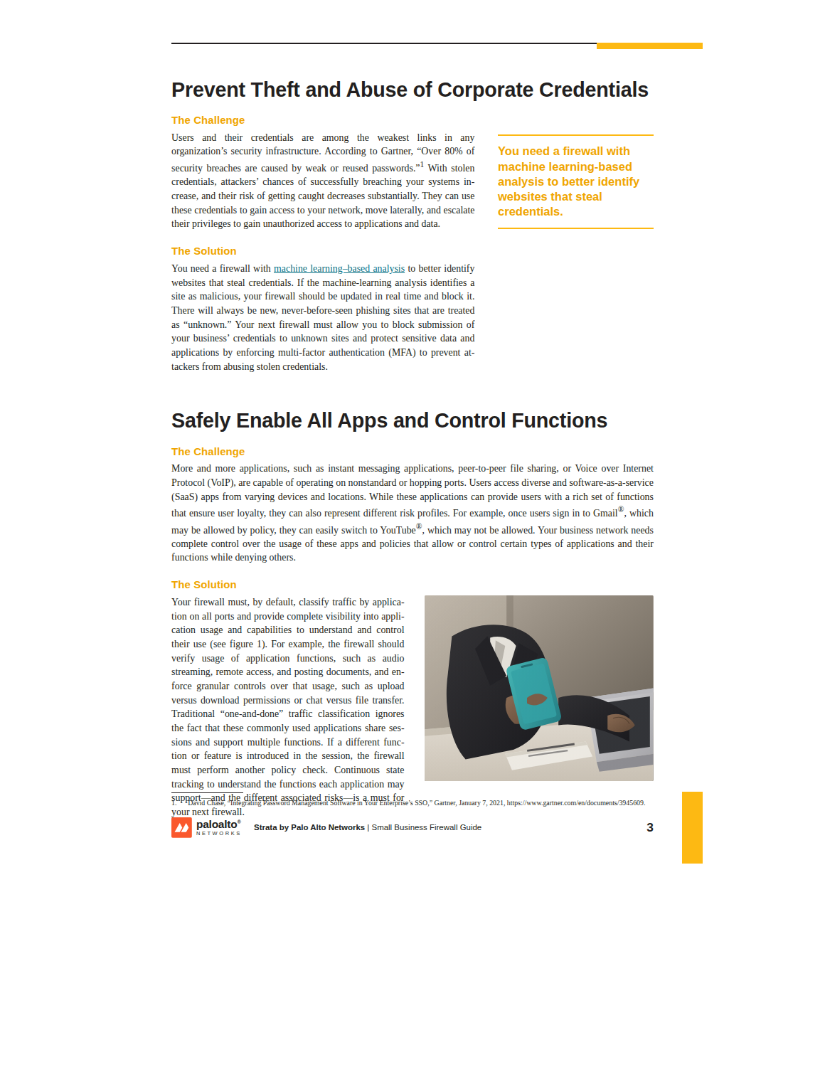Prevent Theft and Abuse of Corporate Credentials
The Challenge
Users and their credentials are among the weakest links in any organization’s security infrastructure. According to Gartner, “Over 80% of security breaches are caused by weak or reused passwords.”1 With stolen credentials, attackers’ chances of successfully breaching your systems increase, and their risk of getting caught decreases substantially. They can use these credentials to gain access to your network, move laterally, and escalate their privileges to gain unauthorized access to applications and data.
The Solution
You need a firewall with machine learning–based analysis to better identify websites that steal credentials. If the machine-learning analysis identifies a site as malicious, your firewall should be updated in real time and block it. There will always be new, never-before-seen phishing sites that are treated as “unknown.” Your next firewall must allow you to block submission of your business’ credentials to unknown sites and protect sensitive data and applications by enforcing multi-factor authentication (MFA) to prevent attackers from abusing stolen credentials.
You need a firewall with machine learning-based analysis to better identify websites that steal credentials.
Safely Enable All Apps and Control Functions
The Challenge
More and more applications, such as instant messaging applications, peer-to-peer file sharing, or Voice over Internet Protocol (VoIP), are capable of operating on nonstandard or hopping ports. Users access diverse and software-as-a-service (SaaS) apps from varying devices and locations. While these applications can provide users with a rich set of functions that ensure user loyalty, they can also represent different risk profiles. For example, once users sign in to Gmail®, which may be allowed by policy, they can easily switch to YouTube®, which may not be allowed. Your business network needs complete control over the usage of these apps and policies that allow or control certain types of applications and their functions while denying others.
The Solution
Your firewall must, by default, classify traffic by application on all ports and provide complete visibility into application usage and capabilities to understand and control their use (see figure 1). For example, the firewall should verify usage of application functions, such as audio streaming, remote access, and posting documents, and enforce granular controls over that usage, such as upload versus download permissions or chat versus file transfer. Traditional “one-and-done” traffic classification ignores the fact that these commonly used applications share sessions and support multiple functions. If a different function or feature is introduced in the session, the firewall must perform another policy check. Continuous state tracking to understand the functions each application may support—and the different associated risks—is a must for your next firewall.
1.
David Chase, “Integrating Password Management Software in Your Enterprise’s SSO,” Gartner, January 7, 2021, https://www.gartner.com/en/documents/3945609.
paloalto® NETWORKS
Strata by Palo Alto Networks | Small Business Firewall Guide
3